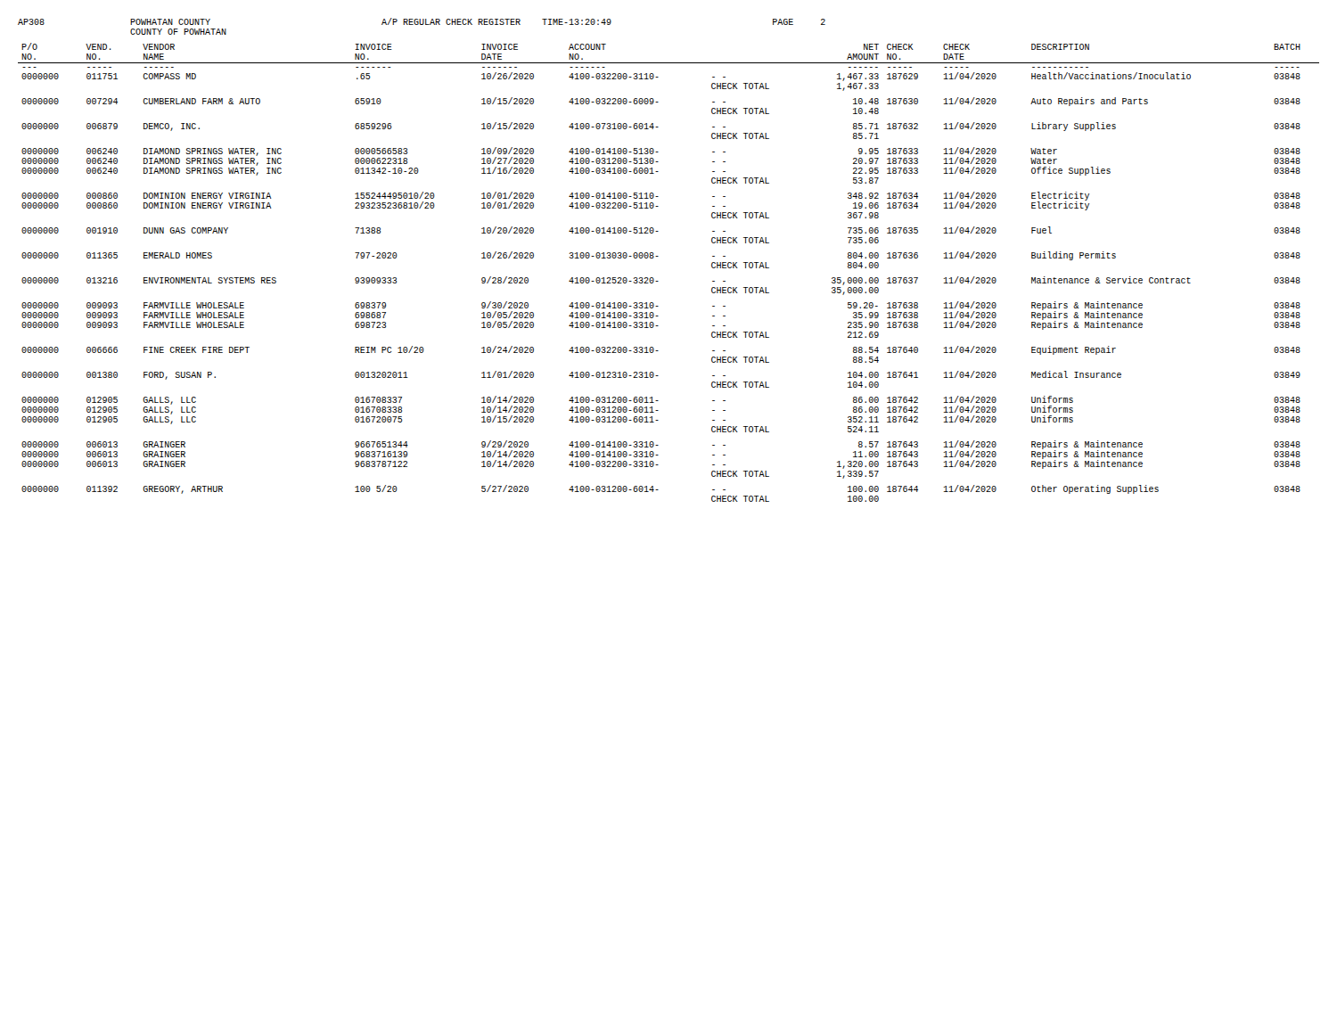AP308 POWHATAN COUNTY A/P REGULAR CHECK REGISTER TIME-13:20:49 PAGE 2 COUNTY OF POWHATAN
| P/O NO. | VEND. NO. | VENDOR NAME | INVOICE NO. | INVOICE DATE | ACCOUNT NO. | | NET AMOUNT | CHECK NO. | CHECK DATE | DESCRIPTION | BATCH |
| --- | --- | --- | --- | --- | --- | --- | --- | --- | --- | --- | --- |
| --- | ----- | ------ | ------- | ------- | ------- | | ------ | ----- | ----- | ----------- | ----- |
| 0000000 | 011751 | COMPASS MD | .65 | 10/26/2020 | 4100-032200-3110- | - - | 1,467.33 | 187629 | 11/04/2020 | Health/Vaccinations/Inoculatio | 03848 |
| | | | | | | CHECK TOTAL | 1,467.33 | | | | |
| 0000000 | 007294 | CUMBERLAND FARM & AUTO | 65910 | 10/15/2020 | 4100-032200-6009- | - - | 10.48 | 187630 | 11/04/2020 | Auto Repairs and Parts | 03848 |
| | | | | | | CHECK TOTAL | 10.48 | | | | |
| 0000000 | 006879 | DEMCO, INC. | 6859296 | 10/15/2020 | 4100-073100-6014- | - - | 85.71 | 187632 | 11/04/2020 | Library Supplies | 03848 |
| | | | | | | CHECK TOTAL | 85.71 | | | | |
| 0000000 | 006240 | DIAMOND SPRINGS WATER, INC | 0000566583 | 10/09/2020 | 4100-014100-5130- | - - | 9.95 | 187633 | 11/04/2020 | Water | 03848 |
| 0000000 | 006240 | DIAMOND SPRINGS WATER, INC | 0000622318 | 10/27/2020 | 4100-031200-5130- | - - | 20.97 | 187633 | 11/04/2020 | Water | 03848 |
| 0000000 | 006240 | DIAMOND SPRINGS WATER, INC | 011342-10-20 | 11/16/2020 | 4100-034100-6001- | - - | 22.95 | 187633 | 11/04/2020 | Office Supplies | 03848 |
| | | | | | | CHECK TOTAL | 53.87 | | | | |
| 0000000 | 000860 | DOMINION ENERGY VIRGINIA | 155244495010/20 | 10/01/2020 | 4100-014100-5110- | - - | 348.92 | 187634 | 11/04/2020 | Electricity | 03848 |
| 0000000 | 000860 | DOMINION ENERGY VIRGINIA | 293235236810/20 | 10/01/2020 | 4100-032200-5110- | - - | 19.06 | 187634 | 11/04/2020 | Electricity | 03848 |
| | | | | | | CHECK TOTAL | 367.98 | | | | |
| 0000000 | 001910 | DUNN GAS COMPANY | 71388 | 10/20/2020 | 4100-014100-5120- | - - | 735.06 | 187635 | 11/04/2020 | Fuel | 03848 |
| | | | | | | CHECK TOTAL | 735.06 | | | | |
| 0000000 | 011365 | EMERALD HOMES | 797-2020 | 10/26/2020 | 3100-013030-0008- | - - | 804.00 | 187636 | 11/04/2020 | Building Permits | 03848 |
| | | | | | | CHECK TOTAL | 804.00 | | | | |
| 0000000 | 013216 | ENVIRONMENTAL SYSTEMS RES | 93909333 | 9/28/2020 | 4100-012520-3320- | - - | 35,000.00 | 187637 | 11/04/2020 | Maintenance & Service Contract | 03848 |
| | | | | | | CHECK TOTAL | 35,000.00 | | | | |
| 0000000 | 009093 | FARMVILLE WHOLESALE | 698379 | 9/30/2020 | 4100-014100-3310- | - - | 59.20- | 187638 | 11/04/2020 | Repairs & Maintenance | 03848 |
| 0000000 | 009093 | FARMVILLE WHOLESALE | 698687 | 10/05/2020 | 4100-014100-3310- | - - | 35.99 | 187638 | 11/04/2020 | Repairs & Maintenance | 03848 |
| 0000000 | 009093 | FARMVILLE WHOLESALE | 698723 | 10/05/2020 | 4100-014100-3310- | - - | 235.90 | 187638 | 11/04/2020 | Repairs & Maintenance | 03848 |
| | | | | | | CHECK TOTAL | 212.69 | | | | |
| 0000000 | 006666 | FINE CREEK FIRE DEPT | REIM PC 10/20 | 10/24/2020 | 4100-032200-3310- | - - | 88.54 | 187640 | 11/04/2020 | Equipment Repair | 03848 |
| | | | | | | CHECK TOTAL | 88.54 | | | | |
| 0000000 | 001380 | FORD, SUSAN P. | 0013202011 | 11/01/2020 | 4100-012310-2310- | - - | 104.00 | 187641 | 11/04/2020 | Medical Insurance | 03849 |
| | | | | | | CHECK TOTAL | 104.00 | | | | |
| 0000000 | 012905 | GALLS, LLC | 016708337 | 10/14/2020 | 4100-031200-6011- | - - | 86.00 | 187642 | 11/04/2020 | Uniforms | 03848 |
| 0000000 | 012905 | GALLS, LLC | 016708338 | 10/14/2020 | 4100-031200-6011- | - - | 86.00 | 187642 | 11/04/2020 | Uniforms | 03848 |
| 0000000 | 012905 | GALLS, LLC | 016720075 | 10/15/2020 | 4100-031200-6011- | - - | 352.11 | 187642 | 11/04/2020 | Uniforms | 03848 |
| | | | | | | CHECK TOTAL | 524.11 | | | | |
| 0000000 | 006013 | GRAINGER | 9667651344 | 9/29/2020 | 4100-014100-3310- | - - | 8.57 | 187643 | 11/04/2020 | Repairs & Maintenance | 03848 |
| 0000000 | 006013 | GRAINGER | 9683716139 | 10/14/2020 | 4100-014100-3310- | - - | 11.00 | 187643 | 11/04/2020 | Repairs & Maintenance | 03848 |
| 0000000 | 006013 | GRAINGER | 9683787122 | 10/14/2020 | 4100-032200-3310- | - - | 1,320.00 | 187643 | 11/04/2020 | Repairs & Maintenance | 03848 |
| | | | | | | CHECK TOTAL | 1,339.57 | | | | |
| 0000000 | 011392 | GREGORY, ARTHUR | 100 5/20 | 5/27/2020 | 4100-031200-6014- | - - | 100.00 | 187644 | 11/04/2020 | Other Operating Supplies | 03848 |
| | | | | | | CHECK TOTAL | 100.00 | | | | |